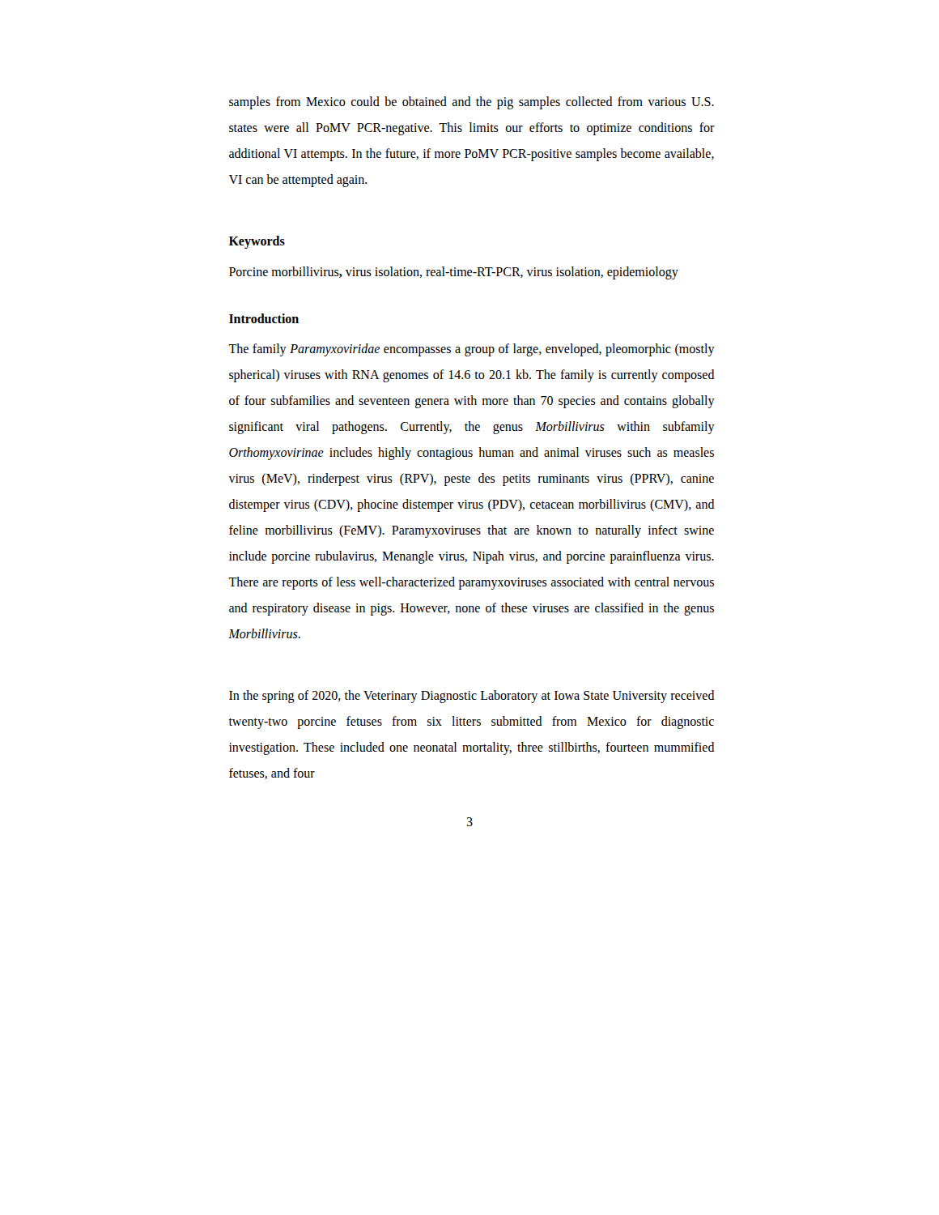samples from Mexico could be obtained and the pig samples collected from various U.S. states were all PoMV PCR-negative. This limits our efforts to optimize conditions for additional VI attempts. In the future, if more PoMV PCR-positive samples become available, VI can be attempted again.
Keywords
Porcine morbillivirus, virus isolation, real-time-RT-PCR, virus isolation, epidemiology
Introduction
The family Paramyxoviridae encompasses a group of large, enveloped, pleomorphic (mostly spherical) viruses with RNA genomes of 14.6 to 20.1 kb. The family is currently composed of four subfamilies and seventeen genera with more than 70 species and contains globally significant viral pathogens. Currently, the genus Morbillivirus within subfamily Orthomyxovirinae includes highly contagious human and animal viruses such as measles virus (MeV), rinderpest virus (RPV), peste des petits ruminants virus (PPRV), canine distemper virus (CDV), phocine distemper virus (PDV), cetacean morbillivirus (CMV), and feline morbillivirus (FeMV). Paramyxoviruses that are known to naturally infect swine include porcine rubulavirus, Menangle virus, Nipah virus, and porcine parainfluenza virus. There are reports of less well-characterized paramyxoviruses associated with central nervous and respiratory disease in pigs. However, none of these viruses are classified in the genus Morbillivirus.
In the spring of 2020, the Veterinary Diagnostic Laboratory at Iowa State University received twenty-two porcine fetuses from six litters submitted from Mexico for diagnostic investigation. These included one neonatal mortality, three stillbirths, fourteen mummified fetuses, and four
3